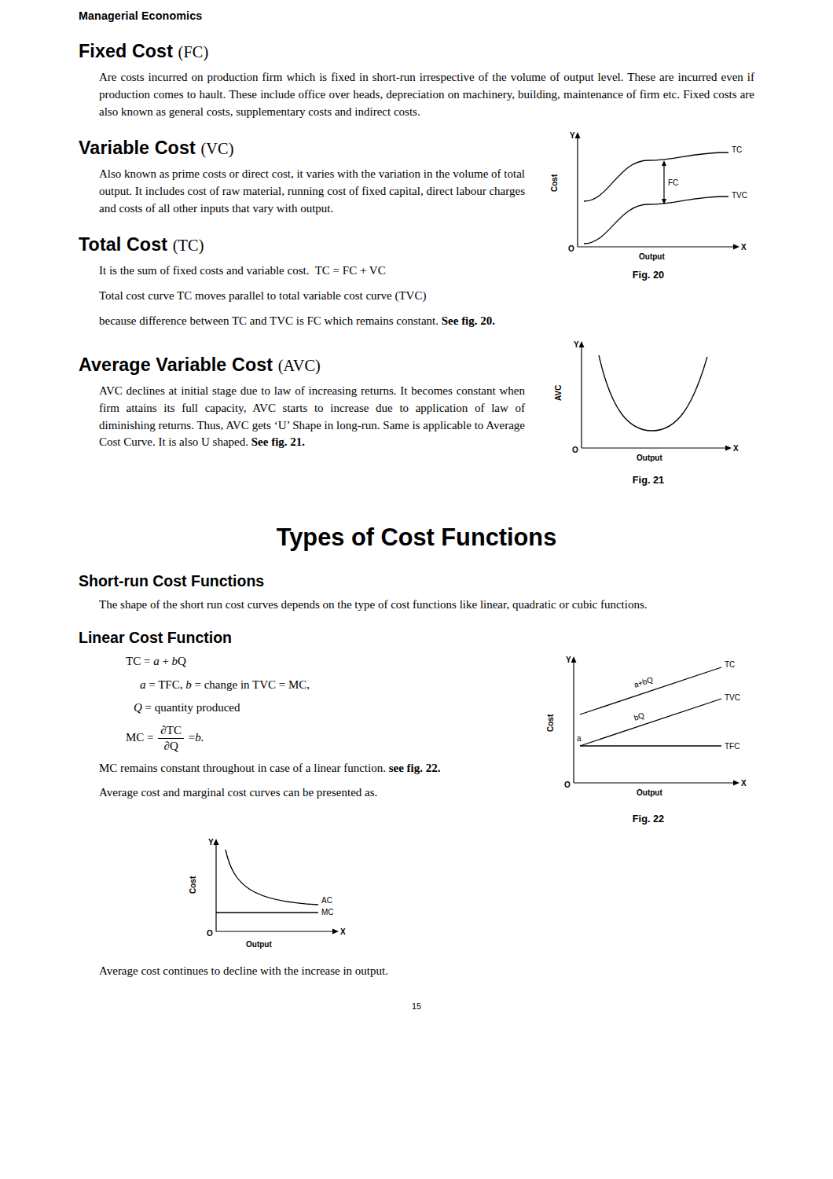Managerial Economics
Fixed Cost (FC)
Are costs incurred on production firm which is fixed in short-run irrespective of the volume of output level. These are incurred even if production comes to hault. These include office over heads, depreciation on machinery, building, maintenance of firm etc. Fixed costs are also known as general costs, supplementary costs and indirect costs.
Y X O Cost Output FC TC TVC
Fig. 20
Variable Cost (VC)
Also known as prime costs or direct cost, it varies with the variation in the volume of total output. It includes cost of raw material, running cost of fixed capital, direct labour charges and costs of all other inputs that vary with output.
Total Cost (TC)
It is the sum of fixed costs and variable cost. TC = FC + VC
Total cost curve TC moves parallel to total variable cost curve (TVC)
because difference between TC and TVC is FC which remains constant. See fig. 20.
Y X O AVC Output
Fig. 21
Average Variable Cost (AVC)
AVC declines at initial stage due to law of increasing returns. It becomes constant when firm attains its full capacity, AVC starts to increase due to application of law of diminishing returns. Thus, AVC gets ‘U’ Shape in long-run. Same is applicable to Average Cost Curve. It is also U shaped. See fig. 21.
Types of Cost Functions
Short-run Cost Functions
The shape of the short run cost curves depends on the type of cost functions like linear, quadratic or cubic functions.
Linear Cost Function
Y X O Cost Output TC TVC TFC a a+bQ bQ
Fig. 22
TC = a + b Q
a = TFC, b = change in TVC = MC,
Q = quantity produced
MC = ∂TC∂Q =b.
MC remains constant throughout in case of a linear function. see fig. 22.
Average cost and marginal cost curves can be presented as.
Y X O Cost Output AC MC
Average cost continues to decline with the increase in output.
15